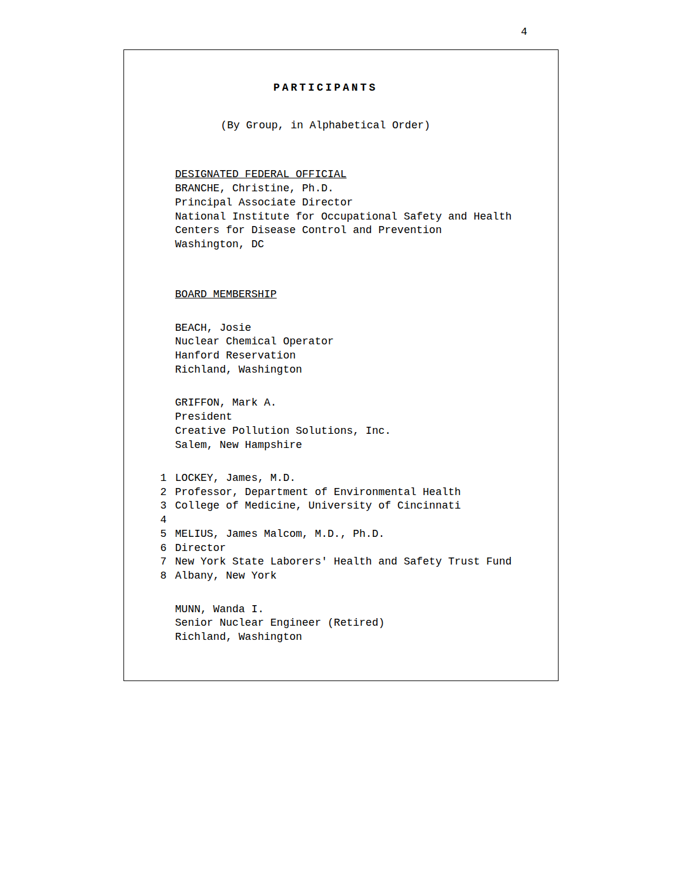4
PARTICIPANTS
(By Group, in Alphabetical Order)
DESIGNATED FEDERAL OFFICIAL BRANCHE, Christine, Ph.D. Principal Associate Director National Institute for Occupational Safety and Health Centers for Disease Control and Prevention Washington, DC
BOARD MEMBERSHIP
BEACH, Josie Nuclear Chemical Operator Hanford Reservation Richland, Washington
GRIFFON, Mark A. President Creative Pollution Solutions, Inc. Salem, New Hampshire
1 2 3 4 5 6 7 8
LOCKEY, James, M.D. Professor, Department of Environmental Health College of Medicine, University of Cincinnati MELIUS, James Malcom, M.D., Ph.D. Director New York State Laborers' Health and Safety Trust Fund Albany, New York
MUNN, Wanda I. Senior Nuclear Engineer (Retired) Richland, Washington